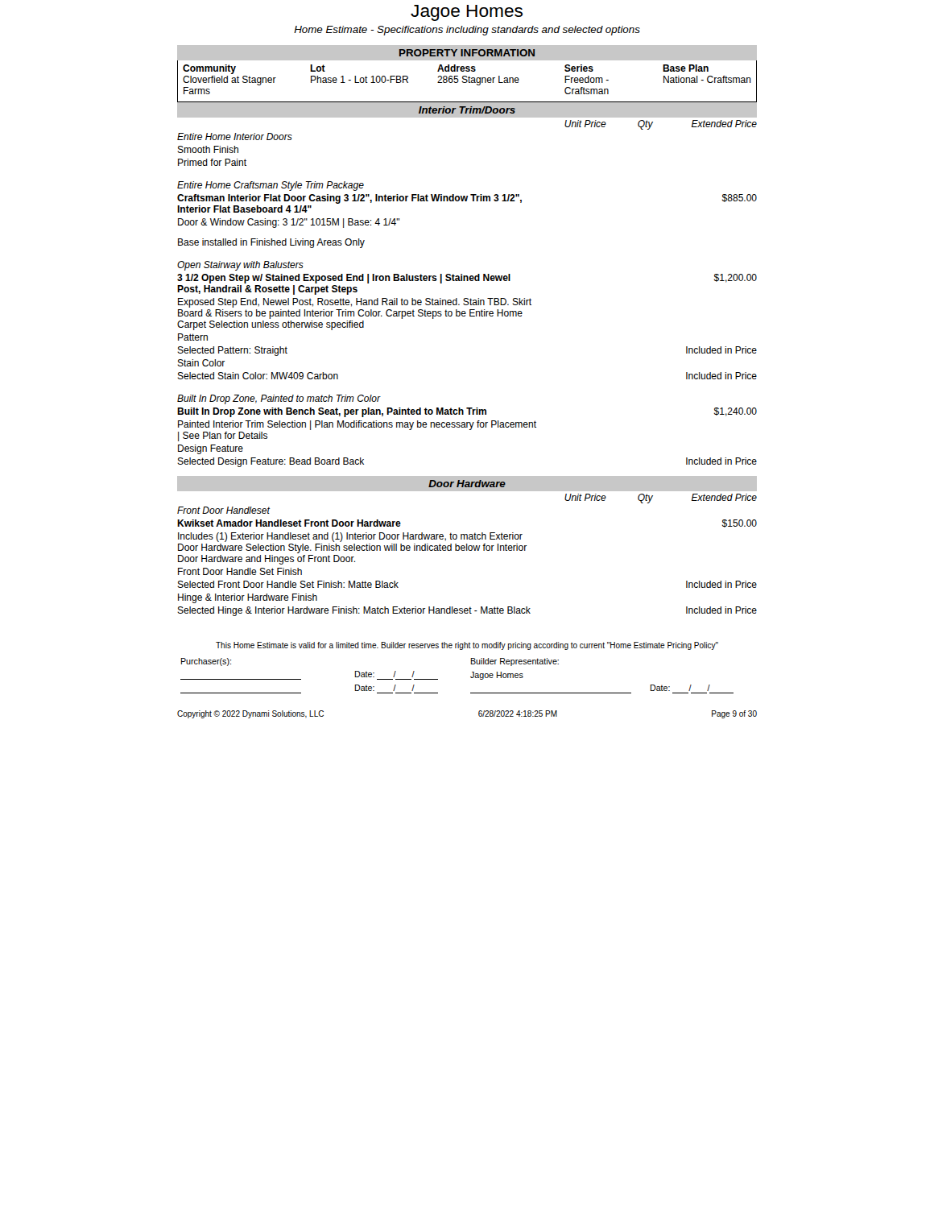Jagoe Homes
Home Estimate - Specifications including standards and selected options
PROPERTY INFORMATION
| Community Cloverfield at Stagner Farms | Lot Phase 1 - Lot 100-FBR | Address 2865 Stagner Lane | Series Freedom - Craftsman | Base Plan National - Craftsman |
Interior Trim/Doors
| | Unit Price | Qty | Extended Price |
| Entire Home Interior Doors | | | |
| Smooth Finish | | | |
| Primed for Paint | | | |
| Entire Home Craftsman Style Trim Package | | | |
| Craftsman Interior Flat Door Casing 3 1/2", Interior Flat Window Trim 3 1/2", Interior Flat Baseboard 4 1/4" | | | $885.00 |
| Door & Window Casing: 3 1/2" 1015M / Base: 4 1/4" | | | |
| Base installed in Finished Living Areas Only | | | |
| Open Stairway with Balusters | | | |
| 3 1/2 Open Step w/ Stained Exposed End / Iron Balusters / Stained Newel Post, Handrail & Rosette / Carpet Steps | | | $1,200.00 |
| Exposed Step End, Newel Post, Rosette, Hand Rail to be Stained. Stain TBD. Skirt Board & Risers to be painted Interior Trim Color. Carpet Steps to be Entire Home Carpet Selection unless otherwise specified | | | |
| Pattern | | | |
| Selected Pattern: Straight | | | Included in Price |
| Stain Color | | | |
| Selected Stain Color: MW409 Carbon | | | Included in Price |
| Built In Drop Zone, Painted to match Trim Color | | | |
| Built In Drop Zone with Bench Seat, per plan, Painted to Match Trim | | | $1,240.00 |
| Painted Interior Trim Selection / Plan Modifications may be necessary for Placement / See Plan for Details | | | |
| Design Feature | | | |
| Selected Design Feature: Bead Board Back | | | Included in Price |
Door Hardware
| | Unit Price | Qty | Extended Price |
| Front Door Handleset | | | |
| Kwikset Amador Handleset Front Door Hardware | | | $150.00 |
| Includes (1) Exterior Handleset and (1) Interior Door Hardware, to match Exterior Door Hardware Selection Style. Finish selection will be indicated below for Interior Door Hardware and Hinges of Front Door. | | | |
| Front Door Handle Set Finish | | | |
| Selected Front Door Handle Set Finish: Matte Black | | | Included in Price |
| Hinge & Interior Hardware Finish | | | |
| Selected Hinge & Interior Hardware Finish: Match Exterior Handleset - Matte Black | | | Included in Price |
This Home Estimate is valid for a limited time. Builder reserves the right to modify pricing according to current "Home Estimate Pricing Policy"
| Purchaser(s): | | Builder Representative: |
| | Date: / / | Jagoe Homes |
| | Date: / / | Date: / / |
Copyright © 2022 Dynami Solutions, LLC
6/28/2022 4:18:25 PM
Page 9 of 30